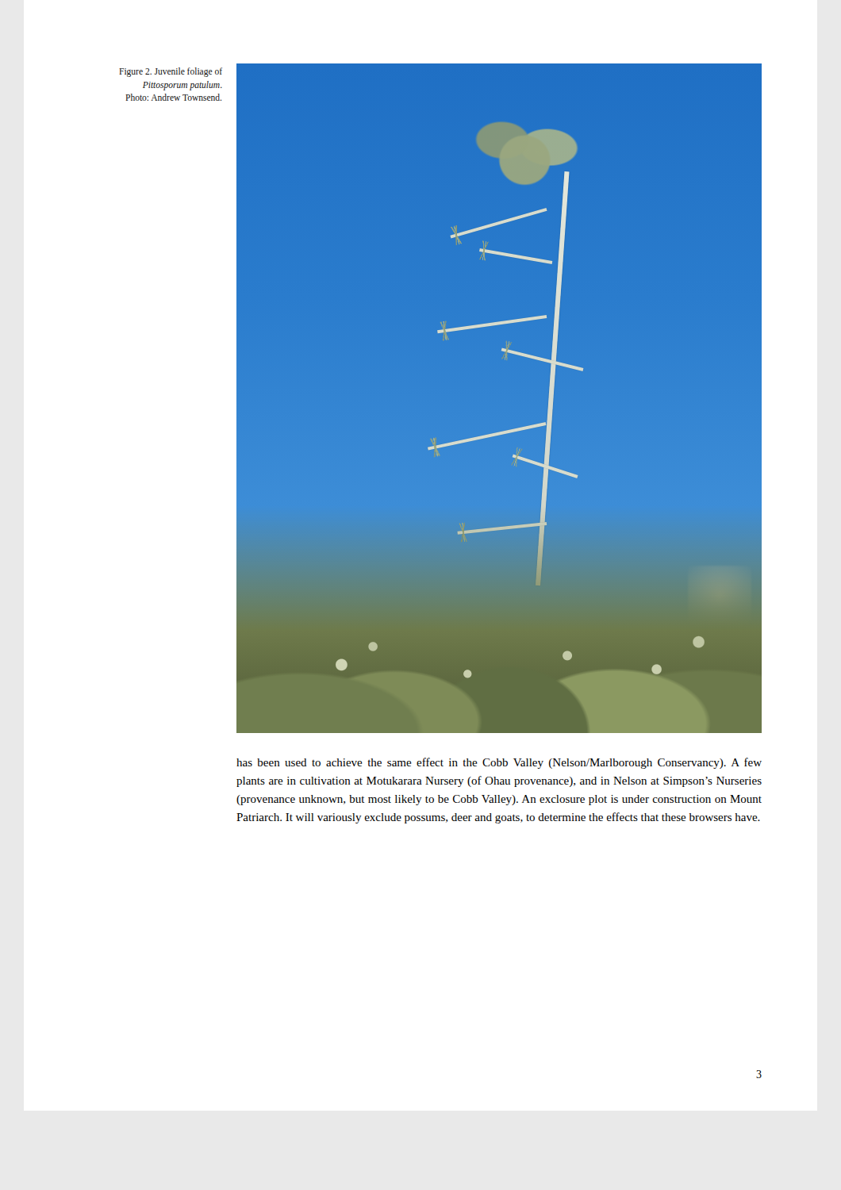Figure 2. Juvenile foliage of Pittosporum patulum.
Photo: Andrew Townsend.
has been used to achieve the same effect in the Cobb Valley (Nelson/Marlborough Conservancy). A few plants are in cultivation at Motukarara Nursery (of Ohau provenance), and in Nelson at Simpson’s Nurseries (provenance unknown, but most likely to be Cobb Valley). An exclosure plot is under construction on Mount Patriarch. It will variously exclude possums, deer and goats, to determine the effects that these browsers have.
3